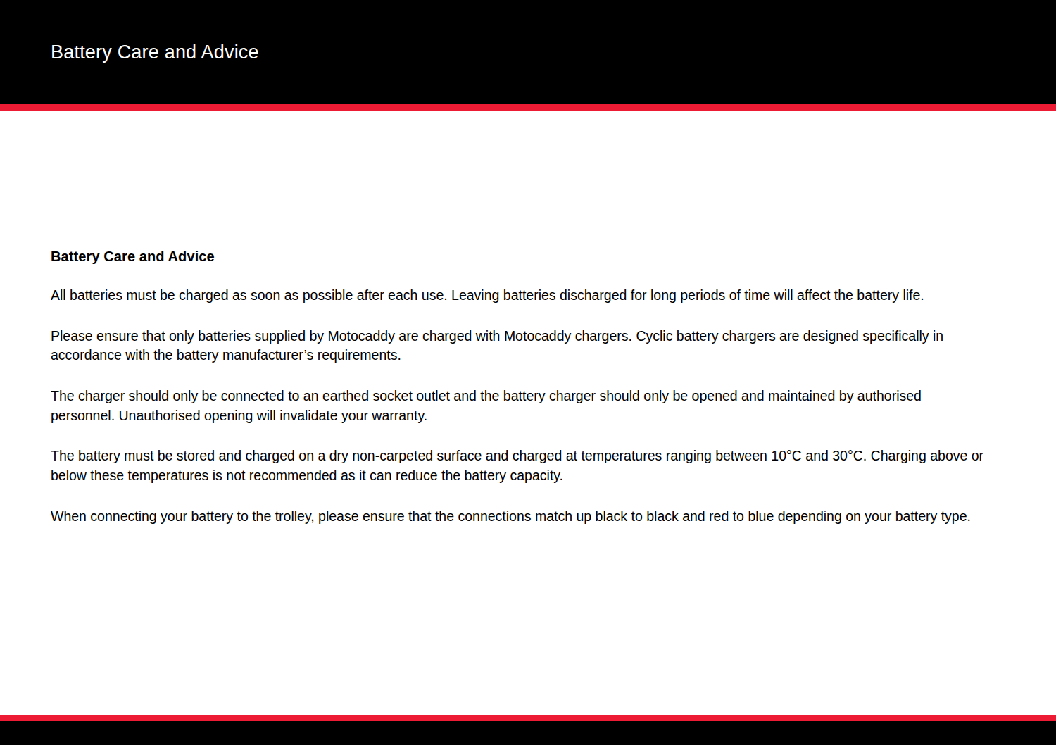Battery Care and Advice
Battery Care and Advice
All batteries must be charged as soon as possible after each use. Leaving batteries discharged for long periods of time will affect the battery life.
Please ensure that only batteries supplied by Motocaddy are charged with Motocaddy chargers. Cyclic battery chargers are designed specifically in accordance with the battery manufacturer’s requirements.
The charger should only be connected to an earthed socket outlet and the battery charger should only be opened and maintained by authorised personnel. Unauthorised opening will invalidate your warranty.
The battery must be stored and charged on a dry non-carpeted surface and charged at temperatures ranging between 10°C and 30°C. Charging above or below these temperatures is not recommended as it can reduce the battery capacity.
When connecting your battery to the trolley, please ensure that the connections match up black to black and red to blue depending on your battery type.